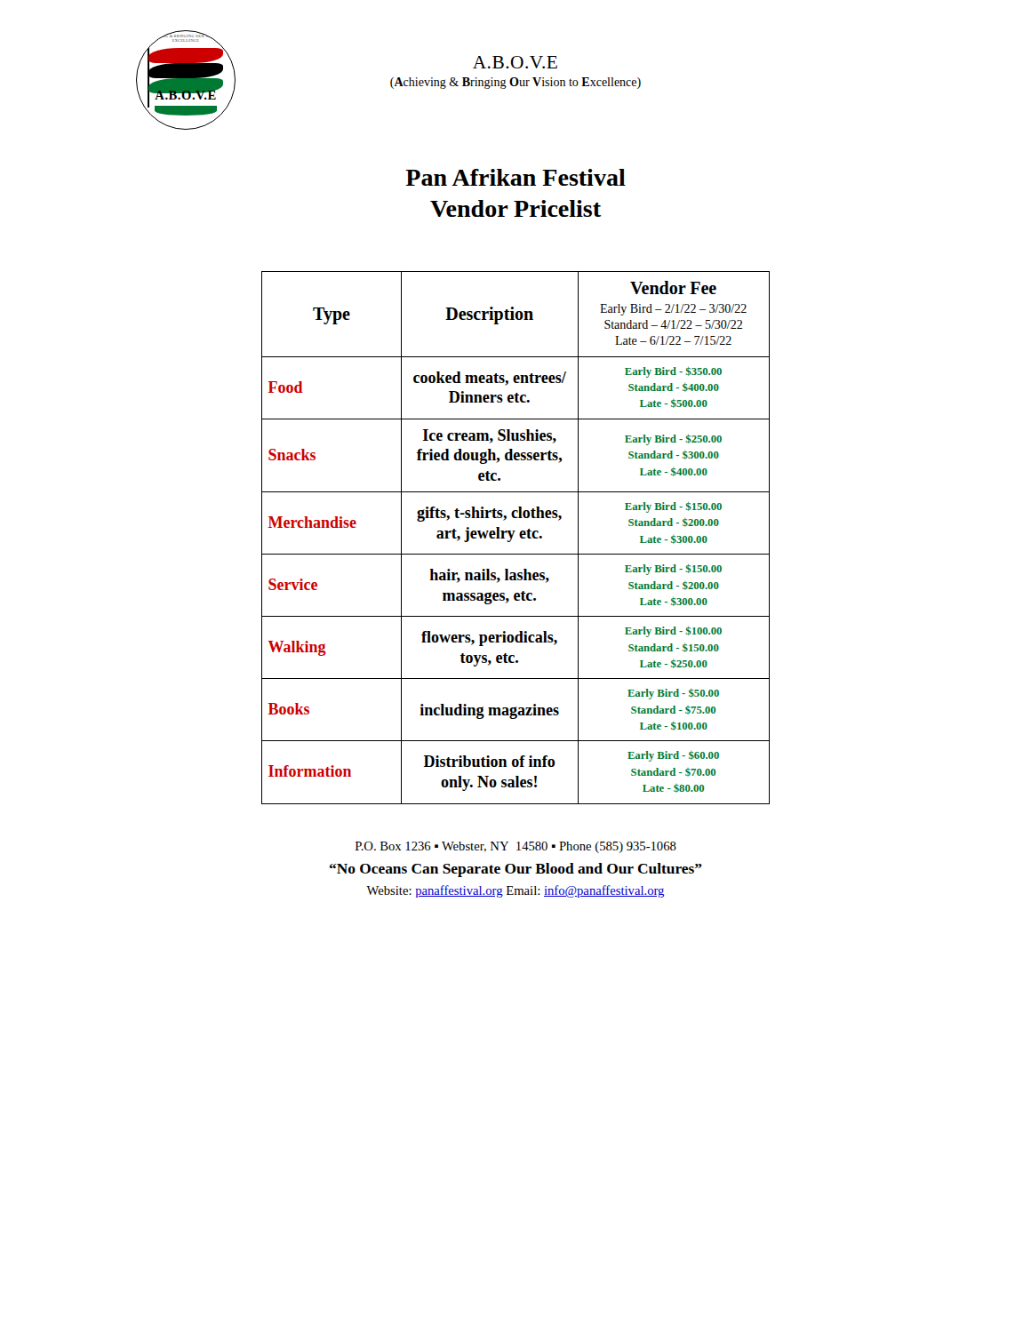ACHIEVING & BRINGING OUR VISION TO EXCELLENCE
A.B.O.V.E
A.B.O.V.E
(Achieving & Bringing Our Vision to Excellence)
Pan Afrikan Festival
Vendor Pricelist
| Type | Description | Vendor Fee Early Bird – 2/1/22 – 3/30/22 Standard – 4/1/22 – 5/30/22 Late – 6/1/22 – 7/15/22 |
| --- | --- | --- |
| Food | cooked meats, entrees/ Dinners etc. | Early Bird - $350.00 Standard - $400.00 Late - $500.00 |
| Snacks | Ice cream, Slushies, fried dough, desserts, etc. | Early Bird - $250.00 Standard - $300.00 Late - $400.00 |
| Merchandise | gifts, t-shirts, clothes, art, jewelry etc. | Early Bird - $150.00 Standard - $200.00 Late - $300.00 |
| Service | hair, nails, lashes, massages, etc. | Early Bird - $150.00 Standard - $200.00 Late - $300.00 |
| Walking | flowers, periodicals, toys, etc. | Early Bird - $100.00 Standard - $150.00 Late - $250.00 |
| Books | including magazines | Early Bird - $50.00 Standard - $75.00 Late - $100.00 |
| Information | Distribution of info only. No sales! | Early Bird - $60.00 Standard - $70.00 Late - $80.00 |
P.O. Box 1236 ▪ Webster, NY 14580 ▪ Phone (585) 935-1068
“No Oceans Can Separate Our Blood and Our Cultures”
Website: panaffestival.org Email: info@panaffestival.org